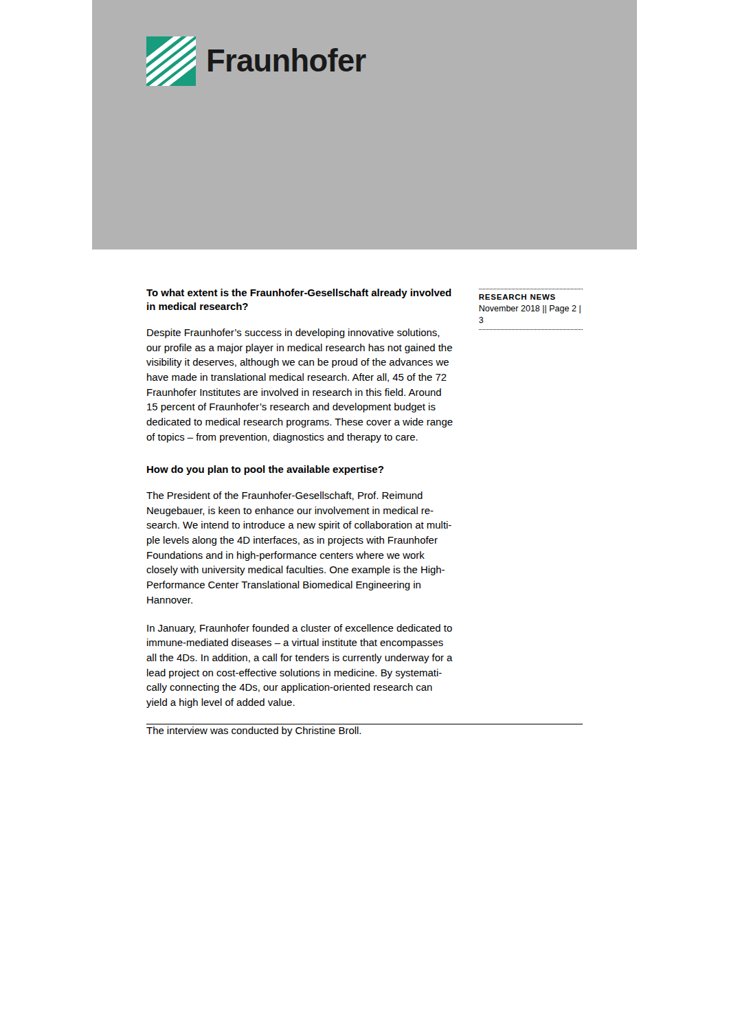Fraunhofer
To what extent is the Fraunhofer-Gesellschaft already involved in medical research?
Despite Fraunhofer’s success in developing innovative solutions, our profile as a major player in medical research has not gained the visibility it deserves, although we can be proud of the advances we have made in translational medical research. After all, 45 of the 72 Fraunhofer Institutes are involved in research in this field. Around 15 percent of Fraunhofer’s research and development budget is dedicated to medical research programs. These cover a wide range of topics – from prevention, diagnostics and therapy to care.
How do you plan to pool the available expertise?
The President of the Fraunhofer-Gesellschaft, Prof. Reimund Neugebauer, is keen to enhance our involvement in medical research. We intend to introduce a new spirit of collaboration at multiple levels along the 4D interfaces, as in projects with Fraunhofer Foundations and in high-performance centers where we work closely with university medical faculties. One example is the High-Performance Center Translational Biomedi­cal Engineering in Hannover.
In January, Fraunhofer founded a cluster of excellence dedicated to immune-mediated diseases – a virtual institute that encompasses all the 4Ds. In addition, a call for tenders is currently underway for a lead project on cost-effective solutions in medicine. By systematically connecting the 4Ds, our application-oriented research can yield a high level of added value.
The interview was conducted by Christine Broll.
RESEARCH NEWS
November 2018 || Page 2 | 3